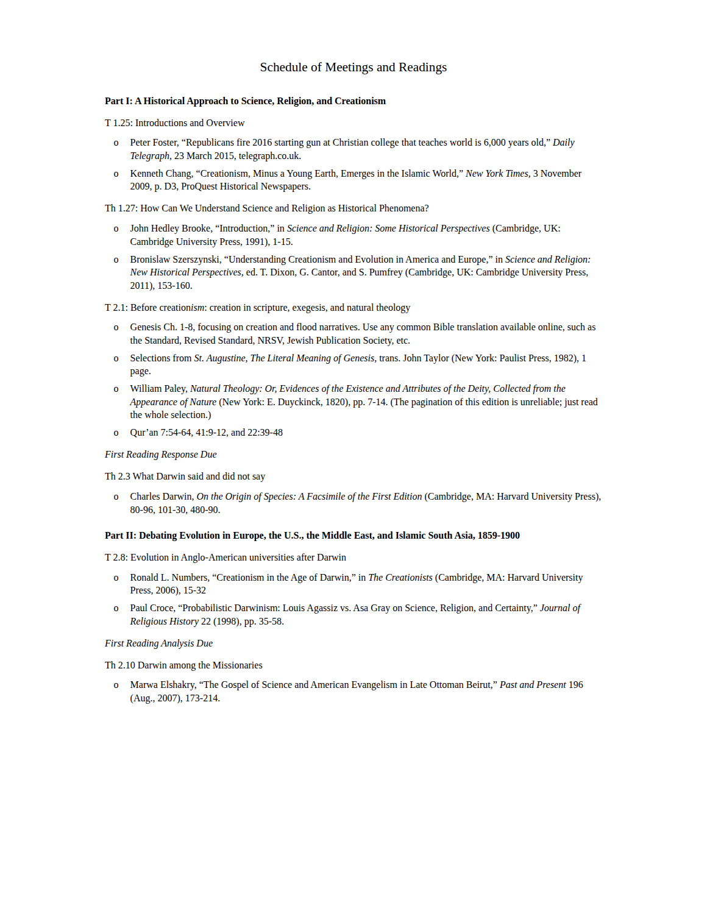Schedule of Meetings and Readings
Part I: A Historical Approach to Science, Religion, and Creationism
T 1.25: Introductions and Overview
Peter Foster, “Republicans fire 2016 starting gun at Christian college that teaches world is 6,000 years old,” Daily Telegraph, 23 March 2015, telegraph.co.uk.
Kenneth Chang, “Creationism, Minus a Young Earth, Emerges in the Islamic World,” New York Times, 3 November 2009, p. D3, ProQuest Historical Newspapers.
Th 1.27: How Can We Understand Science and Religion as Historical Phenomena?
John Hedley Brooke, “Introduction,” in Science and Religion: Some Historical Perspectives (Cambridge, UK: Cambridge University Press, 1991), 1-15.
Bronislaw Szerszynski, “Understanding Creationism and Evolution in America and Europe,” in Science and Religion: New Historical Perspectives, ed. T. Dixon, G. Cantor, and S. Pumfrey (Cambridge, UK: Cambridge University Press, 2011), 153-160.
T 2.1: Before creationism: creation in scripture, exegesis, and natural theology
Genesis Ch. 1-8, focusing on creation and flood narratives. Use any common Bible translation available online, such as the Standard, Revised Standard, NRSV, Jewish Publication Society, etc.
Selections from St. Augustine, The Literal Meaning of Genesis, trans. John Taylor (New York: Paulist Press, 1982), 1 page.
William Paley, Natural Theology: Or, Evidences of the Existence and Attributes of the Deity, Collected from the Appearance of Nature (New York: E. Duyckinck, 1820), pp. 7-14. (The pagination of this edition is unreliable; just read the whole selection.)
Qur’an 7:54-64, 41:9-12, and 22:39-48
First Reading Response Due
Th 2.3 What Darwin said and did not say
Charles Darwin, On the Origin of Species: A Facsimile of the First Edition (Cambridge, MA: Harvard University Press), 80-96, 101-30, 480-90.
Part II: Debating Evolution in Europe, the U.S., the Middle East, and Islamic South Asia, 1859-1900
T 2.8: Evolution in Anglo-American universities after Darwin
Ronald L. Numbers, “Creationism in the Age of Darwin,” in The Creationists (Cambridge, MA: Harvard University Press, 2006), 15-32
Paul Croce, “Probabilistic Darwinism: Louis Agassiz vs. Asa Gray on Science, Religion, and Certainty,” Journal of Religious History 22 (1998), pp. 35-58.
First Reading Analysis Due
Th 2.10 Darwin among the Missionaries
Marwa Elshakry, “The Gospel of Science and American Evangelism in Late Ottoman Beirut,” Past and Present 196 (Aug., 2007), 173-214.